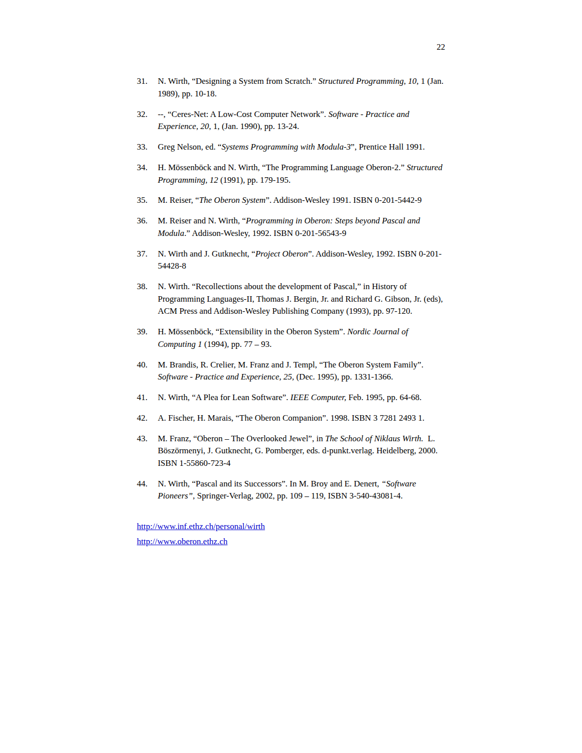22
31. N. Wirth, “Designing a System from Scratch.” Structured Programming, 10, 1 (Jan. 1989), pp. 10-18.
32.--, “Ceres-Net: A Low-Cost Computer Network”. Software - Practice and Experience, 20, 1, (Jan. 1990), pp. 13-24.
33. Greg Nelson, ed. “Systems Programming with Modula-3”, Prentice Hall 1991.
34. H. Mössenböck and N. Wirth, “The Programming Language Oberon-2.” Structured Programming, 12 (1991), pp. 179-195.
35. M. Reiser, “The Oberon System”. Addison-Wesley 1991. ISBN 0-201-5442-9
36. M. Reiser and N. Wirth, “Programming in Oberon: Steps beyond Pascal and Modula.” Addison-Wesley, 1992. ISBN 0-201-56543-9
37. N. Wirth and J. Gutknecht, “Project Oberon”. Addison-Wesley, 1992. ISBN 0-201-54428-8
38. N. Wirth. “Recollections about the development of Pascal,” in History of Programming Languages-II, Thomas J. Bergin, Jr. and Richard G. Gibson, Jr. (eds), ACM Press and Addison-Wesley Publishing Company (1993), pp. 97-120.
39. H. Mössenböck, “Extensibility in the Oberon System”. Nordic Journal of Computing 1 (1994), pp. 77 – 93.
40. M. Brandis, R. Crelier, M. Franz and J. Templ, “The Oberon System Family”. Software - Practice and Experience, 25, (Dec. 1995), pp. 1331-1366.
41. N. Wirth, “A Plea for Lean Software”. IEEE Computer, Feb. 1995, pp. 64-68.
42. A. Fischer, H. Marais, “The Oberon Companion”. 1998. ISBN 3 7281 2493 1.
43. M. Franz, “Oberon – The Overlooked Jewel”, in The School of Niklaus Wirth. L. Böszörmenyi, J. Gutknecht, G. Pomberger, eds. d-punkt.verlag. Heidelberg, 2000. ISBN 1-55860-723-4
44. N. Wirth, “Pascal and its Successors”. In M. Broy and E. Denert, “Software Pioneers”, Springer-Verlag, 2002, pp. 109 – 119, ISBN 3-540-43081-4.
http://www.inf.ethz.ch/personal/wirth http://www.oberon.ethz.ch